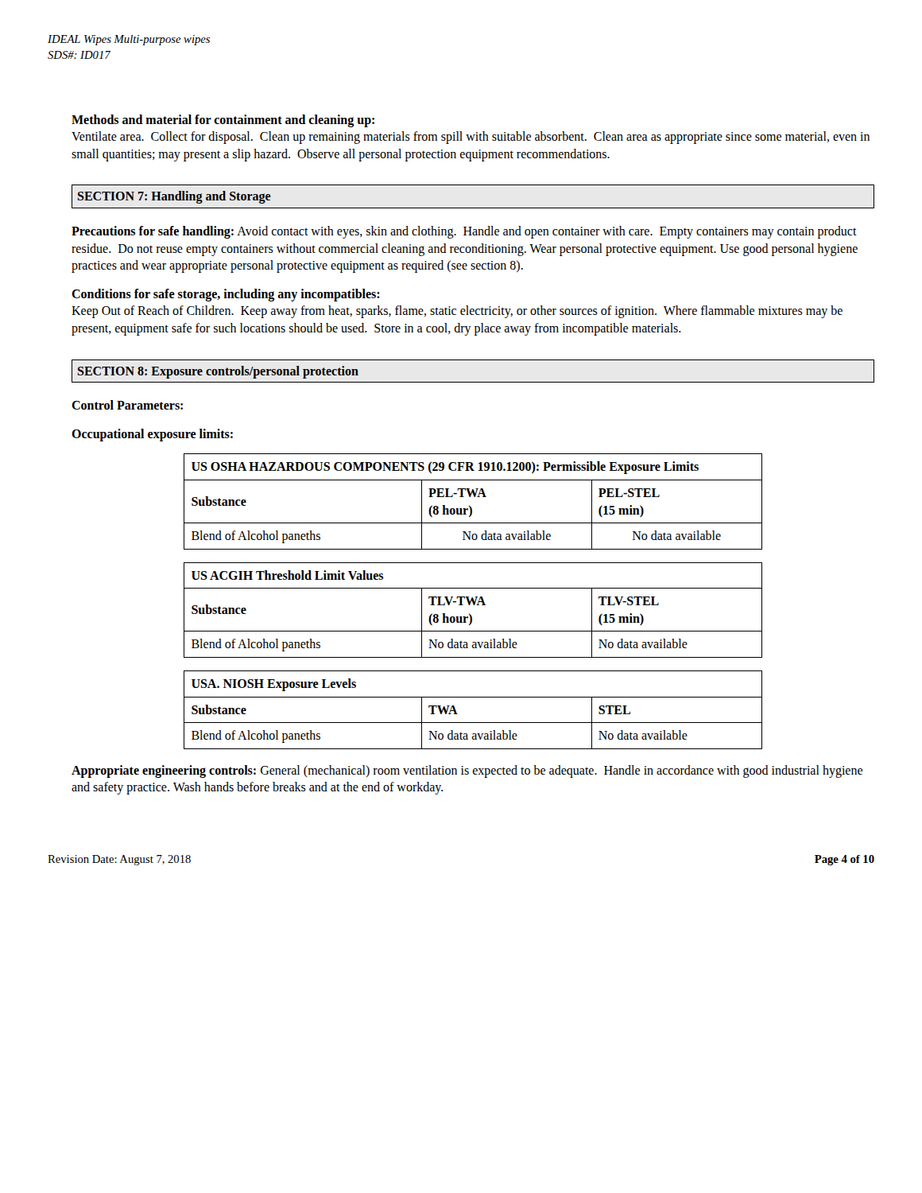IDEAL Wipes Multi-purpose wipes SDS#: ID017
Methods and material for containment and cleaning up:
Ventilate area. Collect for disposal. Clean up remaining materials from spill with suitable absorbent. Clean area as appropriate since some material, even in small quantities; may present a slip hazard. Observe all personal protection equipment recommendations.
SECTION 7: Handling and Storage
Precautions for safe handling: Avoid contact with eyes, skin and clothing. Handle and open container with care. Empty containers may contain product residue. Do not reuse empty containers without commercial cleaning and reconditioning. Wear personal protective equipment. Use good personal hygiene practices and wear appropriate personal protective equipment as required (see section 8).
Conditions for safe storage, including any incompatibles:
Keep Out of Reach of Children. Keep away from heat, sparks, flame, static electricity, or other sources of ignition. Where flammable mixtures may be present, equipment safe for such locations should be used. Store in a cool, dry place away from incompatible materials.
SECTION 8: Exposure controls/personal protection
Control Parameters:
Occupational exposure limits:
| US OSHA HAZARDOUS COMPONENTS (29 CFR 1910.1200): Permissible Exposure Limits |
| Substance | PEL-TWA (8 hour) | PEL-STEL (15 min) |
| Blend of Alcohol paneths | No data available | No data available |
| US ACGIH Threshold Limit Values |
| Substance | TLV-TWA (8 hour) | TLV-STEL (15 min) |
| Blend of Alcohol paneths | No data available | No data available |
| USA. NIOSH Exposure Levels |
| Substance | TWA | STEL |
| Blend of Alcohol paneths | No data available | No data available |
Appropriate engineering controls: General (mechanical) room ventilation is expected to be adequate. Handle in accordance with good industrial hygiene and safety practice. Wash hands before breaks and at the end of workday.
Revision Date: August 7, 2018 Page 4 of 10